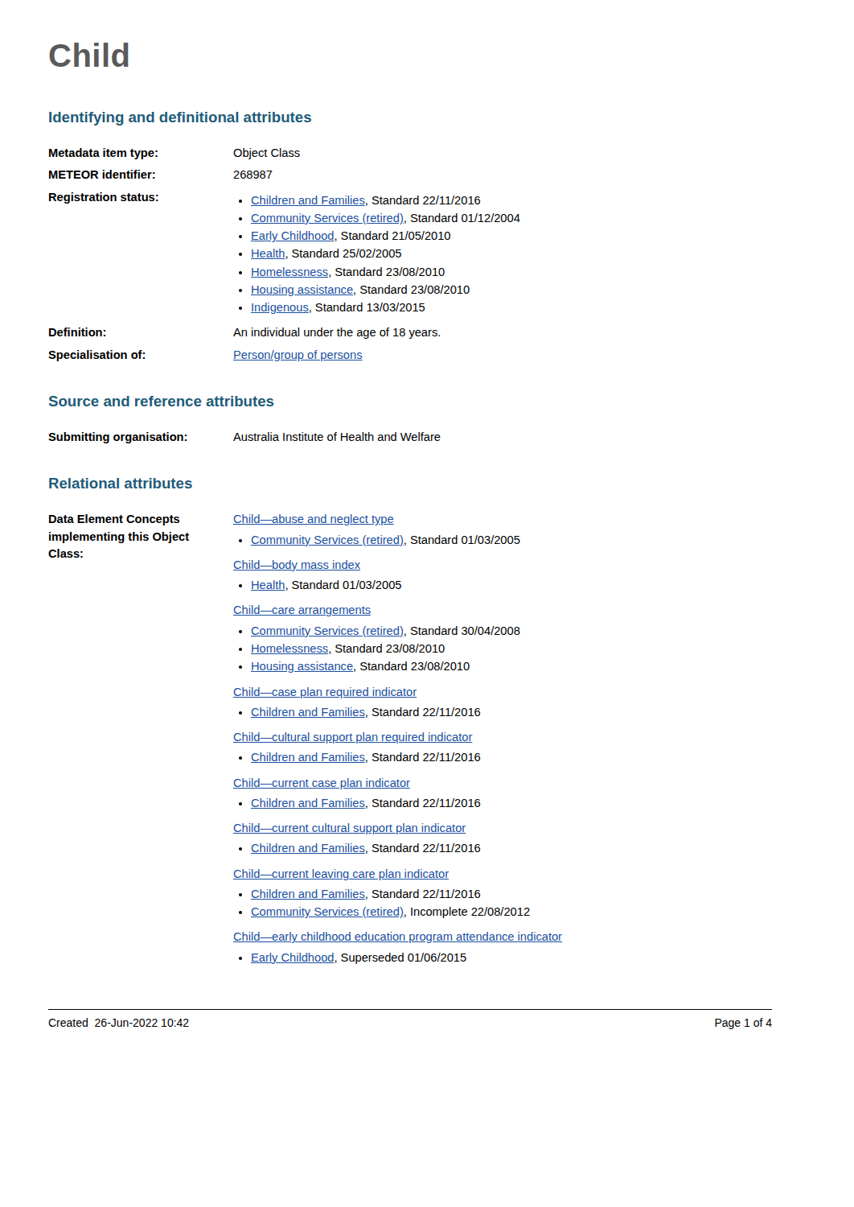Child
Identifying and definitional attributes
| Metadata item type: | Object Class |
| METEOR identifier: | 268987 |
| Registration status: | Children and Families , Standard 22/11/2016 Community Services (retired) , Standard 01/12/2004 Early Childhood , Standard 21/05/2010 Health , Standard 25/02/2005 Homelessness , Standard 23/08/2010 Housing assistance , Standard 23/08/2010 Indigenous , Standard 13/03/2015 |
| Definition: | An individual under the age of 18 years. |
| Specialisation of: | Person/group of persons |
Source and reference attributes
| Submitting organisation: | Australia Institute of Health and Welfare |
Relational attributes
| Data Element Concepts implementing this Object Class: | Child—abuse and neglect type Community Services (retired) , Standard 01/03/2005 Child—body mass index Health , Standard 01/03/2005 Child—care arrangements Community Services (retired) , Standard 30/04/2008 Homelessness , Standard 23/08/2010 Housing assistance , Standard 23/08/2010 Child—case plan required indicator Children and Families , Standard 22/11/2016 Child—cultural support plan required indicator Children and Families , Standard 22/11/2016 Child—current case plan indicator Children and Families , Standard 22/11/2016 Child—current cultural support plan indicator Children and Families , Standard 22/11/2016 Child—current leaving care plan indicator Children and Families , Standard 22/11/2016 Community Services (retired) , Incomplete 22/08/2012 Child—early childhood education program attendance indicator Early Childhood , Superseded 01/06/2015 |
Created 26-Jun-2022 10:42
Page 1 of 4